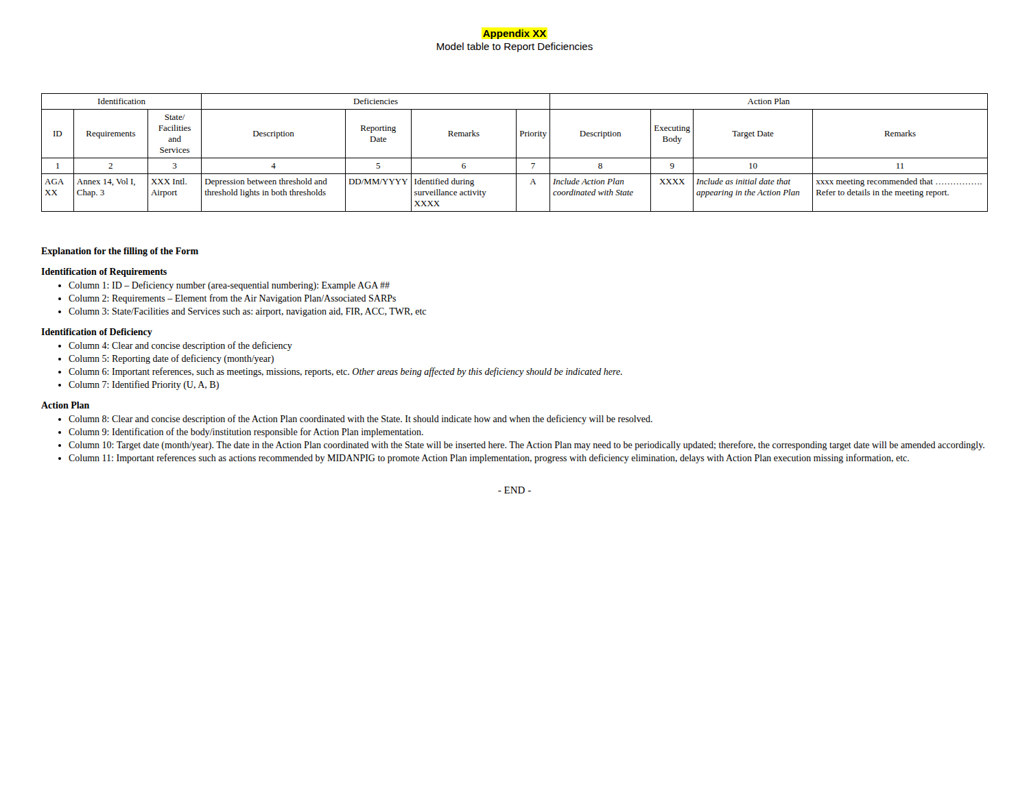Appendix XX
Model table to Report Deficiencies
| Identification | Deficiencies | Action Plan |
| --- | --- | --- |
| ID | Requirements | State/ Facilities and Services | Description | Reporting Date | Remarks | Priority | Description | Executing Body | Target Date | Remarks |
| 1 | 2 | 3 | 4 | 5 | 6 | 7 | 8 | 9 | 10 | 11 |
| AGA XX | Annex 14, Vol I, Chap. 3 | XXX Intl. Airport | Depression between threshold and threshold lights in both thresholds | DD/MM/YYYY | Identified during surveillance activity XXXX | A | Include Action Plan coordinated with State | XXXX | Include as initial date that appearing in the Action Plan | xxxx meeting recommended that ……………. Refer to details in the meeting report. |
Explanation for the filling of the Form
Identification of Requirements
Column 1: ID – Deficiency number (area-sequential numbering): Example AGA ##
Column 2: Requirements – Element from the Air Navigation Plan/Associated SARPs
Column 3: State/Facilities and Services such as: airport, navigation aid, FIR, ACC, TWR, etc
Identification of Deficiency
Column 4: Clear and concise description of the deficiency
Column 5: Reporting date of deficiency (month/year)
Column 6: Important references, such as meetings, missions, reports, etc. Other areas being affected by this deficiency should be indicated here.
Column 7: Identified Priority (U, A, B)
Action Plan
Column 8: Clear and concise description of the Action Plan coordinated with the State. It should indicate how and when the deficiency will be resolved.
Column 9: Identification of the body/institution responsible for Action Plan implementation.
Column 10: Target date (month/year). The date in the Action Plan coordinated with the State will be inserted here. The Action Plan may need to be periodically updated; therefore, the corresponding target date will be amended accordingly.
Column 11: Important references such as actions recommended by MIDANPIG to promote Action Plan implementation, progress with deficiency elimination, delays with Action Plan execution missing information, etc.
- END -